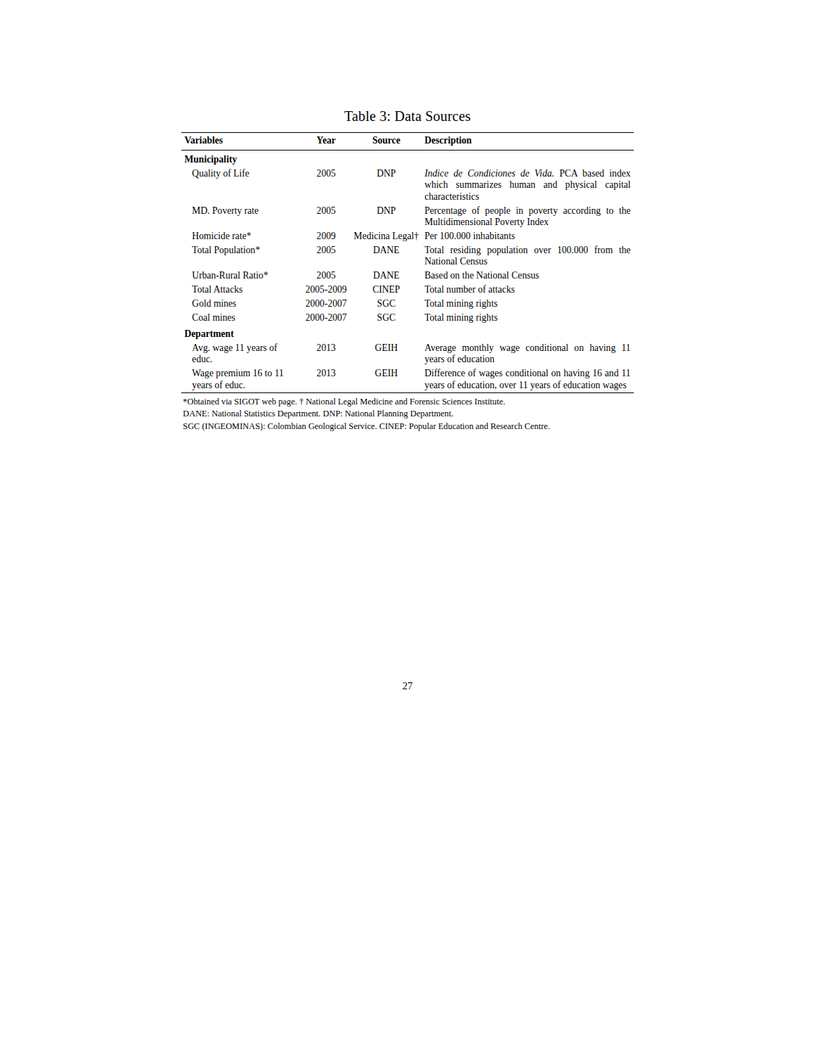Table 3: Data Sources
| Variables | Year | Source | Description |
| --- | --- | --- | --- |
| Municipality |
| Quality of Life | 2005 | DNP | Indice de Condiciones de Vida. PCA based index which summarizes human and physical capital characteristics |
| MD. Poverty rate | 2005 | DNP | Percentage of people in poverty according to the Multidimensional Poverty Index |
| Homicide rate* | 2009 | Medicina Legal† | Per 100.000 inhabitants |
| Total Population* | 2005 | DANE | Total residing population over 100.000 from the National Census |
| Urban-Rural Ratio* | 2005 | DANE | Based on the National Census |
| Total Attacks | 2005-2009 | CINEP | Total number of attacks |
| Gold mines | 2000-2007 | SGC | Total mining rights |
| Coal mines | 2000-2007 | SGC | Total mining rights |
| Department |
| Avg. wage 11 years of educ. | 2013 | GEIH | Average monthly wage conditional on having 11 years of education |
| Wage premium 16 to 11 years of educ. | 2013 | GEIH | Difference of wages conditional on having 16 and 11 years of education, over 11 years of education wages |
*Obtained via SIGOT web page. † National Legal Medicine and Forensic Sciences Institute.
DANE: National Statistics Department. DNP: National Planning Department.
SGC (INGEOMINAS): Colombian Geological Service. CINEP: Popular Education and Research Centre.
27